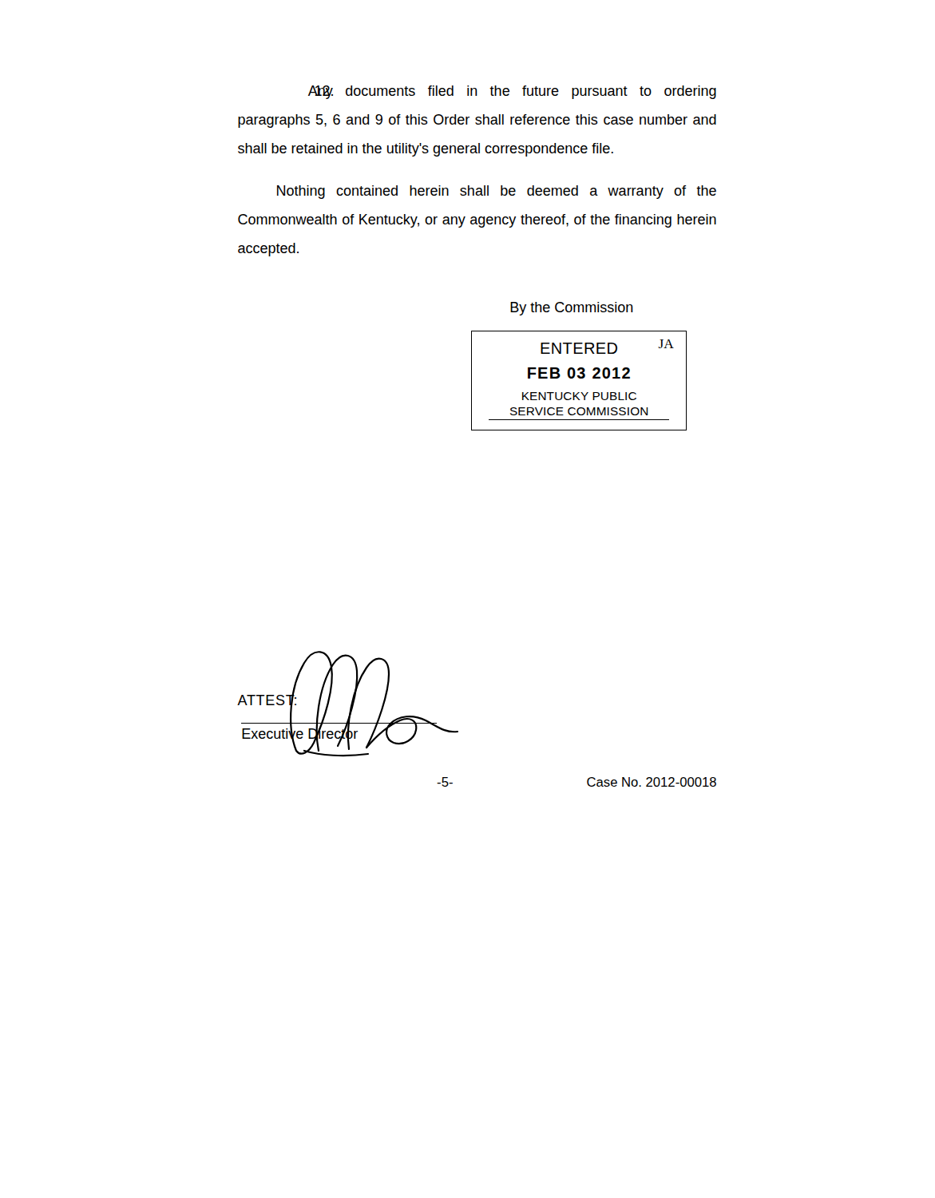12. Any documents filed in the future pursuant to ordering paragraphs 5, 6 and 9 of this Order shall reference this case number and shall be retained in the utility's general correspondence file.
Nothing contained herein shall be deemed a warranty of the Commonwealth of Kentucky, or any agency thereof, of the financing herein accepted.
By the Commission
ENTERED JA
FEB 03 2012
KENTUCKY PUBLIC SERVICE COMMISSION
ATTEST:
Executive Director
-5-
Case No. 2012-00018